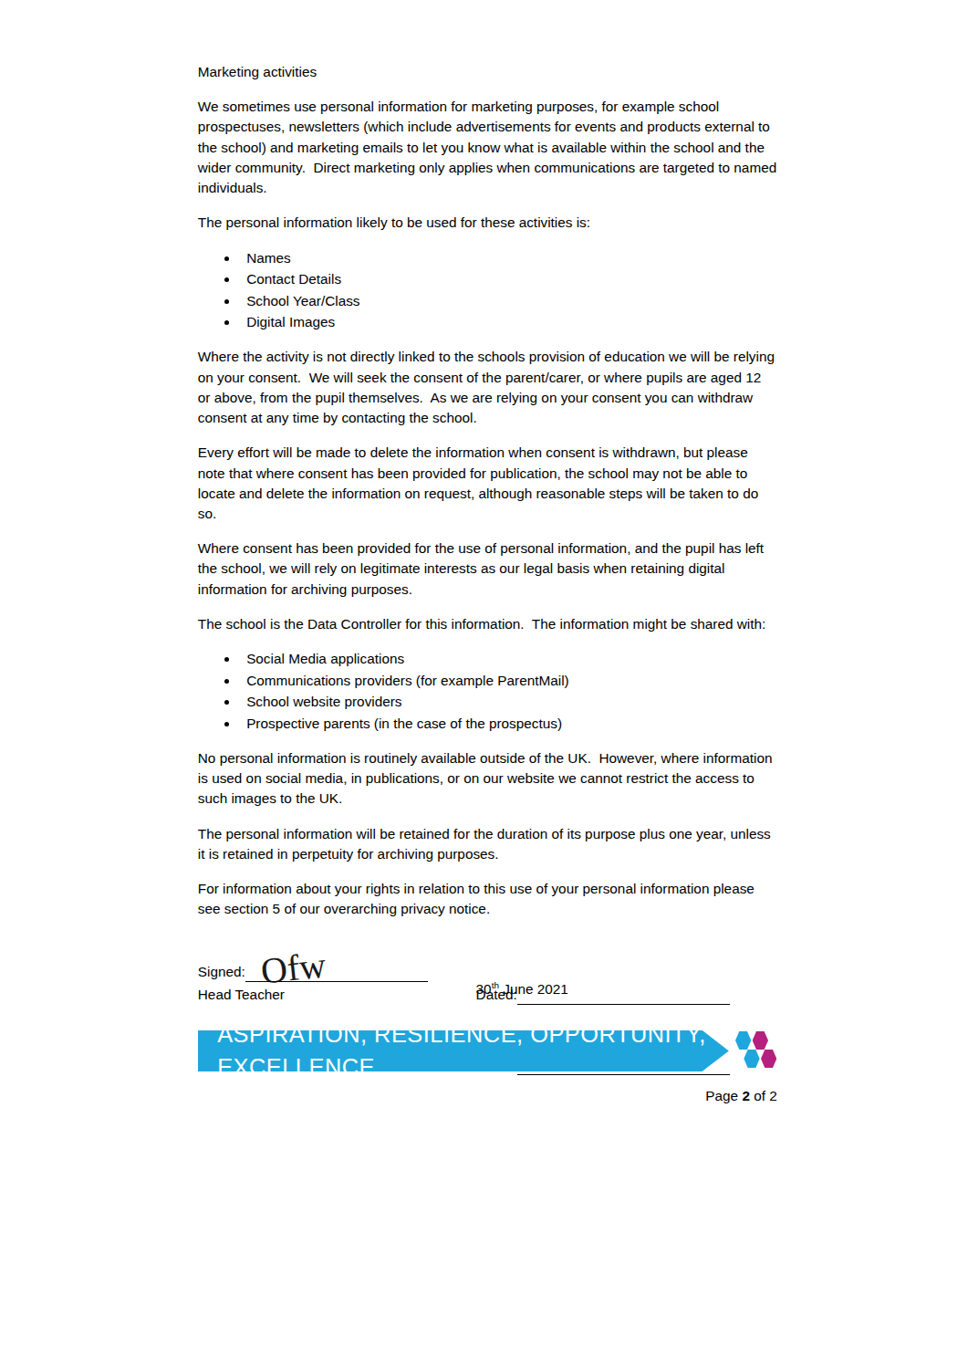Marketing activities
We sometimes use personal information for marketing purposes, for example school prospectuses, newsletters (which include advertisements for events and products external to the school) and marketing emails to let you know what is available within the school and the wider community. Direct marketing only applies when communications are targeted to named individuals.
The personal information likely to be used for these activities is:
Names
Contact Details
School Year/Class
Digital Images
Where the activity is not directly linked to the schools provision of education we will be relying on your consent. We will seek the consent of the parent/carer, or where pupils are aged 12 or above, from the pupil themselves. As we are relying on your consent you can withdraw consent at any time by contacting the school.
Every effort will be made to delete the information when consent is withdrawn, but please note that where consent has been provided for publication, the school may not be able to locate and delete the information on request, although reasonable steps will be taken to do so.
Where consent has been provided for the use of personal information, and the pupil has left the school, we will rely on legitimate interests as our legal basis when retaining digital information for archiving purposes.
The school is the Data Controller for this information. The information might be shared with:
Social Media applications
Communications providers (for example ParentMail)
School website providers
Prospective parents (in the case of the prospectus)
No personal information is routinely available outside of the UK. However, where information is used on social media, in publications, or on our website we cannot restrict the access to such images to the UK.
The personal information will be retained for the duration of its purpose plus one year, unless it is retained in perpetuity for archiving purposes.
For information about your rights in relation to this use of your personal information please see section 5 of our overarching privacy notice.
Ofw
Signed:
Head Teacher
30th June 2021 Dated:
eede
Signed:
Chair of Trustees
30th June 2021 Dated:
ASPIRATION, RESILIENCE, OPPORTUNITY, EXCELLENCE
Page 2 of 2